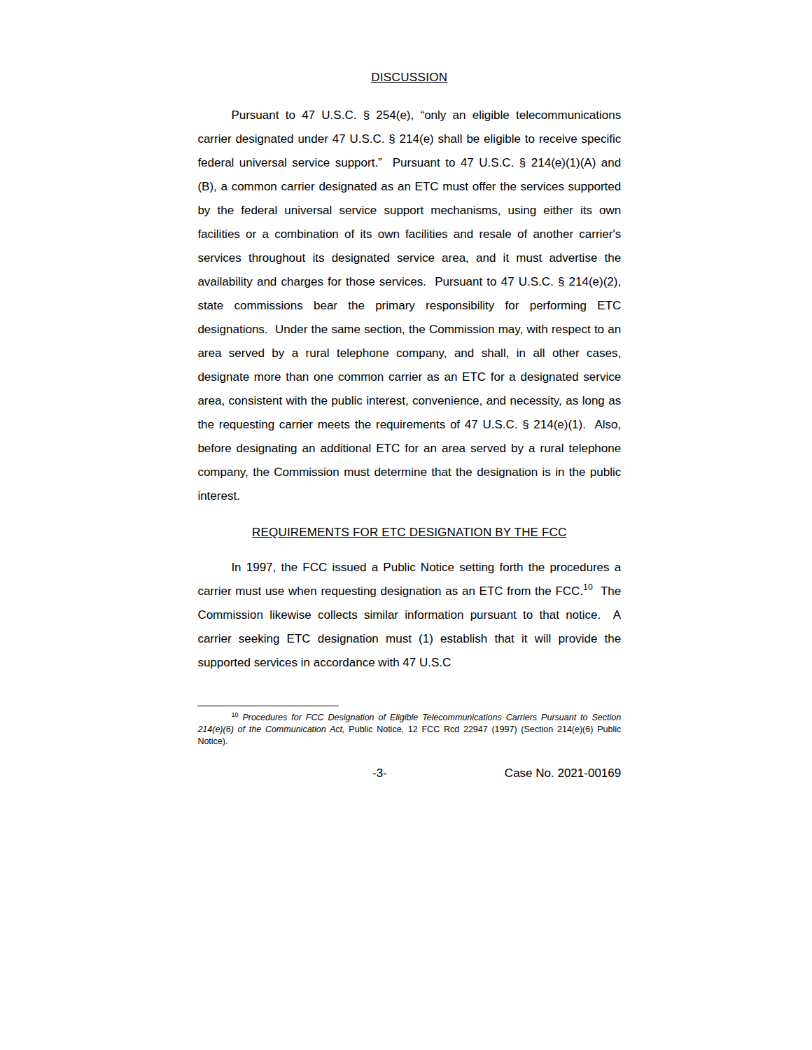DISCUSSION
Pursuant to 47 U.S.C. § 254(e), “only an eligible telecommunications carrier designated under 47 U.S.C. § 214(e) shall be eligible to receive specific federal universal service support.” Pursuant to 47 U.S.C. § 214(e)(1)(A) and (B), a common carrier designated as an ETC must offer the services supported by the federal universal service support mechanisms, using either its own facilities or a combination of its own facilities and resale of another carrier's services throughout its designated service area, and it must advertise the availability and charges for those services. Pursuant to 47 U.S.C. § 214(e)(2), state commissions bear the primary responsibility for performing ETC designations. Under the same section, the Commission may, with respect to an area served by a rural telephone company, and shall, in all other cases, designate more than one common carrier as an ETC for a designated service area, consistent with the public interest, convenience, and necessity, as long as the requesting carrier meets the requirements of 47 U.S.C. § 214(e)(1). Also, before designating an additional ETC for an area served by a rural telephone company, the Commission must determine that the designation is in the public interest.
REQUIREMENTS FOR ETC DESIGNATION BY THE FCC
In 1997, the FCC issued a Public Notice setting forth the procedures a carrier must use when requesting designation as an ETC from the FCC.10 The Commission likewise collects similar information pursuant to that notice. A carrier seeking ETC designation must (1) establish that it will provide the supported services in accordance with 47 U.S.C
10 Procedures for FCC Designation of Eligible Telecommunications Carriers Pursuant to Section 214(e)(6) of the Communication Act, Public Notice, 12 FCC Rcd 22947 (1997) (Section 214(e)(6) Public Notice).
-3- Case No. 2021-00169